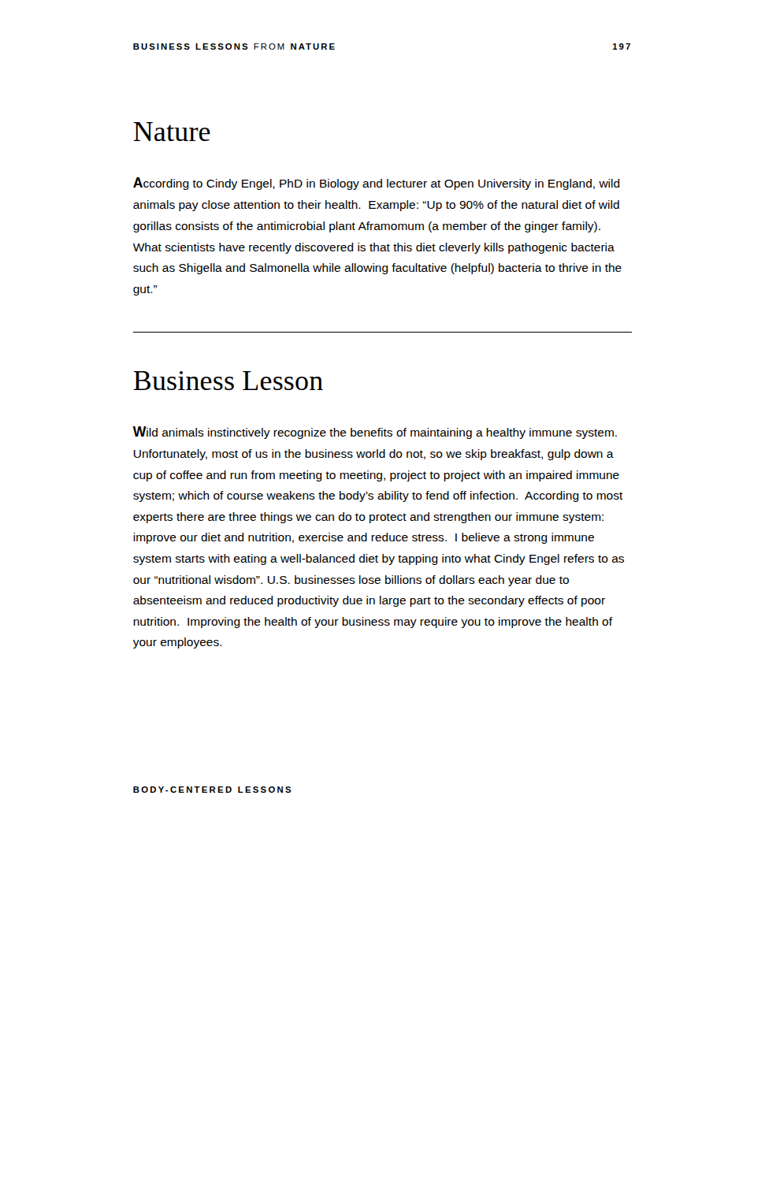Business Lessons from Nature
197
Nature
According to Cindy Engel, PhD in Biology and lecturer at Open University in England, wild animals pay close attention to their health. Example: “Up to 90% of the natural diet of wild gorillas consists of the antimicrobial plant Aframomum (a member of the ginger family). What scientists have recently discovered is that this diet cleverly kills pathogenic bacteria such as Shigella and Salmonella while allowing facultative (helpful) bacteria to thrive in the gut.”
Business Lesson
Wild animals instinctively recognize the benefits of maintaining a healthy immune system. Unfortunately, most of us in the business world do not, so we skip breakfast, gulp down a cup of coffee and run from meeting to meeting, project to project with an impaired immune system; which of course weakens the body’s ability to fend off infection. According to most experts there are three things we can do to protect and strengthen our immune system: improve our diet and nutrition, exercise and reduce stress. I believe a strong immune system starts with eating a well-balanced diet by tapping into what Cindy Engel refers to as our “nutritional wisdom”. U.S. businesses lose billions of dollars each year due to absenteeism and reduced productivity due in large part to the secondary effects of poor nutrition. Improving the health of your business may require you to improve the health of your employees.
Body-Centered Lessons